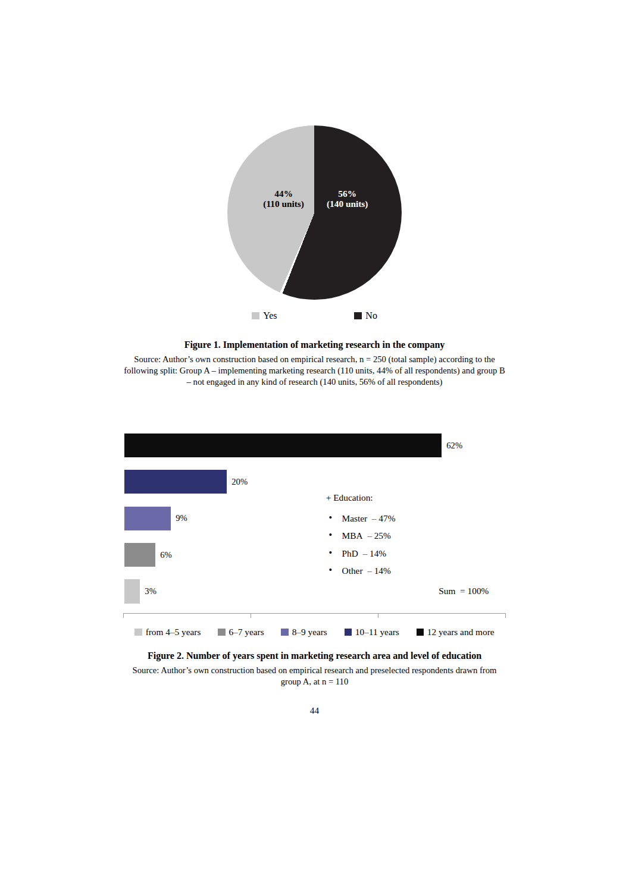56%
(140 units)
44%
(110 units)
Yes
No
Figure 1. Implementation of marketing research in the company Source: Author’s own construction based on empirical research, n = 250 (total sample) according to the following split: Group A – implementing marketing research (110 units, 44% of all respondents) and group B – not engaged in any kind of research (140 units, 56% of all respondents)
62%
20%
9%
6%
3%
+ Education:
Master – 47%
MBA – 25%
PhD – 14%
Other – 14%
Sum = 100%
from 4–5 years
6–7 years
8–9 years
10–11 years
12 years and more
Figure 2. Number of years spent in marketing research area and level of education Source: Author’s own construction based on empirical research and preselected respondents drawn from group A, at n = 110
44